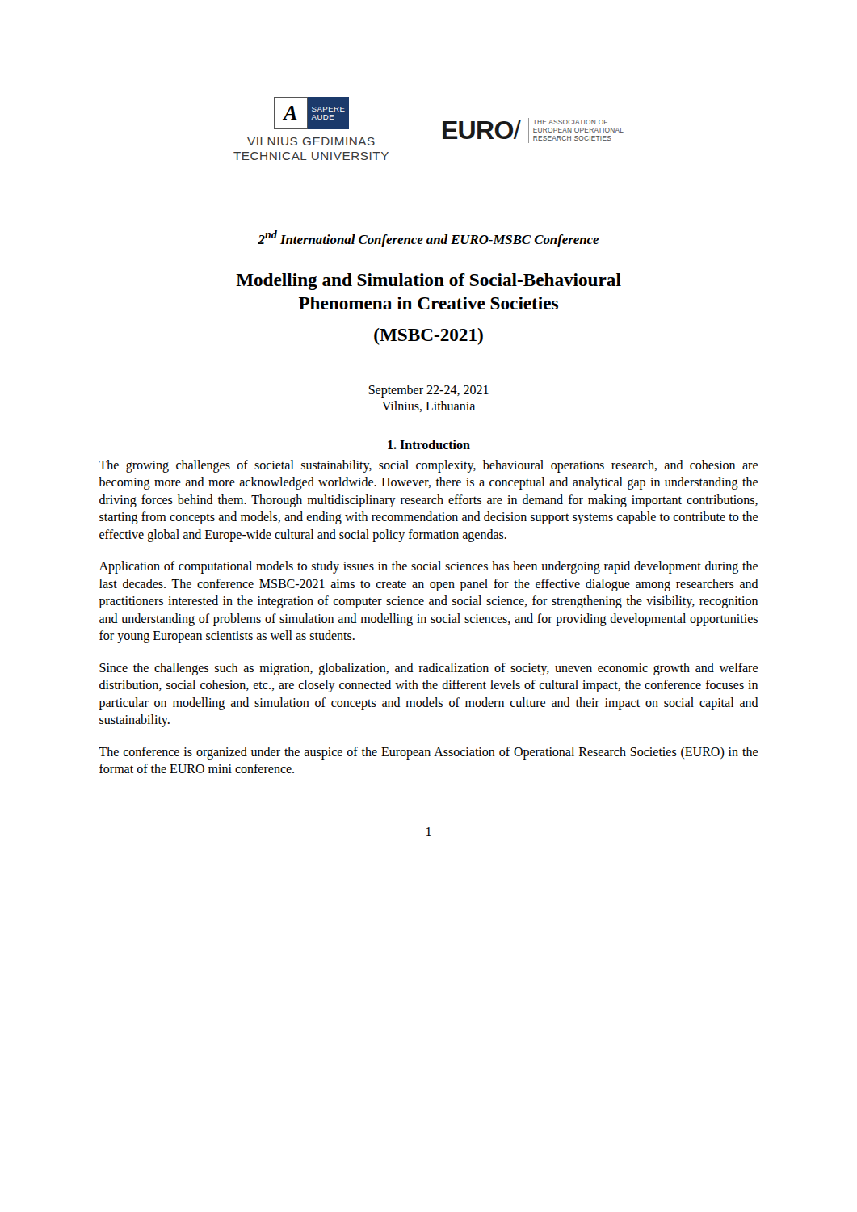A SAPERE AUDE
VILNIUS GEDIMINAS
TECHNICAL UNIVERSITY
EURO/ THE ASSOCIATION OF
EUROPEAN OPERATIONAL
RESEARCH SOCIETIES
2nd International Conference and EURO-MSBC Conference
Modelling and Simulation of Social-Behavioural
Phenomena in Creative Societies
(MSBC-2021)
September 22-24, 2021
Vilnius, Lithuania
1. Introduction
The growing challenges of societal sustainability, social complexity, behavioural operations research, and cohesion are becoming more and more acknowledged worldwide. However, there is a conceptual and analytical gap in understanding the driving forces behind them. Thorough multidisciplinary research efforts are in demand for making important contributions, starting from concepts and models, and ending with recommendation and decision support systems capable to contribute to the effective global and Europe-wide cultural and social policy formation agendas.
Application of computational models to study issues in the social sciences has been undergoing rapid development during the last decades. The conference MSBC-2021 aims to create an open panel for the effective dialogue among researchers and practitioners interested in the integration of computer science and social science, for strengthening the visibility, recognition and understanding of problems of simulation and modelling in social sciences, and for providing developmental opportunities for young European scientists as well as students.
Since the challenges such as migration, globalization, and radicalization of society, uneven economic growth and welfare distribution, social cohesion, etc., are closely connected with the different levels of cultural impact, the conference focuses in particular on modelling and simulation of concepts and models of modern culture and their impact on social capital and sustainability.
The conference is organized under the auspice of the European Association of Operational Research Societies (EURO) in the format of the EURO mini conference.
1